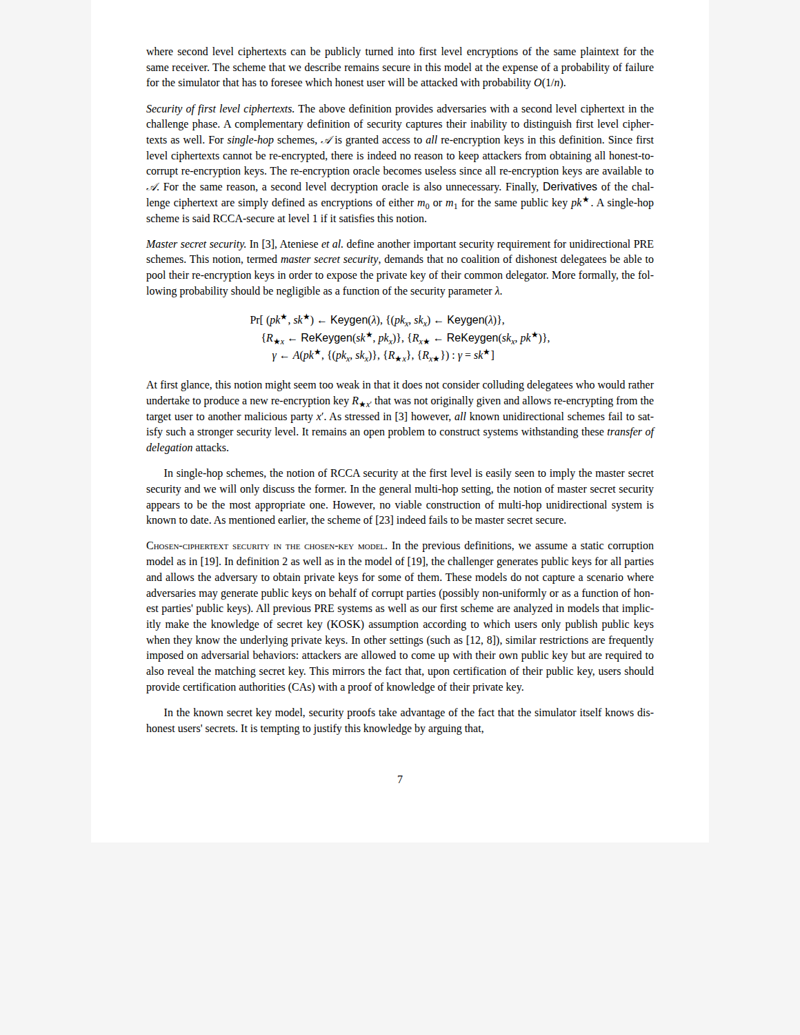where second level ciphertexts can be publicly turned into first level encryptions of the same plaintext for the same receiver. The scheme that we describe remains secure in this model at the expense of a probability of failure for the simulator that has to foresee which honest user will be attacked with probability O(1/n).
Security of first level ciphertexts. The above definition provides adversaries with a second level ciphertext in the challenge phase. A complementary definition of security captures their inability to distinguish first level ciphertexts as well. For single-hop schemes, 𝒜 is granted access to all re-encryption keys in this definition. Since first level ciphertexts cannot be re-encrypted, there is indeed no reason to keep attackers from obtaining all honest-to-corrupt re-encryption keys. The re-encryption oracle becomes useless since all re-encryption keys are available to 𝒜. For the same reason, a second level decryption oracle is also unnecessary. Finally, Derivatives of the challenge ciphertext are simply defined as encryptions of either m0 or m1 for the same public key pk★. A single-hop scheme is said RCCA-secure at level 1 if it satisfies this notion.
Master secret security. In [3], Ateniese et al. define another important security requirement for unidirectional PRE schemes. This notion, termed master secret security, demands that no coalition of dishonest delegatees be able to pool their re-encryption keys in order to expose the private key of their common delegator. More formally, the following probability should be negligible as a function of the security parameter λ.
Pr[ (pk★, sk★) ← Keygen(λ), {(pkx, skx) ← Keygen(λ)}, {R★x ← ReKeygen(sk★, pkx)}, {Rx★ ← ReKeygen(skx, pk★)}, γ ← A(pk★, {(pkx, skx)}, {R★x}, {Rx★}) : γ = sk★]
At first glance, this notion might seem too weak in that it does not consider colluding delegatees who would rather undertake to produce a new re-encryption key R★x′ that was not originally given and allows re-encrypting from the target user to another malicious party x′. As stressed in [3] however, all known unidirectional schemes fail to satisfy such a stronger security level. It remains an open problem to construct systems withstanding these transfer of delegation attacks.
In single-hop schemes, the notion of RCCA security at the first level is easily seen to imply the master secret security and we will only discuss the former. In the general multi-hop setting, the notion of master secret security appears to be the most appropriate one. However, no viable construction of multi-hop unidirectional system is known to date. As mentioned earlier, the scheme of [23] indeed fails to be master secret secure.
Chosen-ciphertext security in the chosen-key model. In the previous definitions, we assume a static corruption model as in [19]. In definition 2 as well as in the model of [19], the challenger generates public keys for all parties and allows the adversary to obtain private keys for some of them. These models do not capture a scenario where adversaries may generate public keys on behalf of corrupt parties (possibly non-uniformly or as a function of honest parties' public keys). All previous PRE systems as well as our first scheme are analyzed in models that implicitly make the knowledge of secret key (KOSK) assumption according to which users only publish public keys when they know the underlying private keys. In other settings (such as [12, 8]), similar restrictions are frequently imposed on adversarial behaviors: attackers are allowed to come up with their own public key but are required to also reveal the matching secret key. This mirrors the fact that, upon certification of their public key, users should provide certification authorities (CAs) with a proof of knowledge of their private key.
In the known secret key model, security proofs take advantage of the fact that the simulator itself knows dishonest users' secrets. It is tempting to justify this knowledge by arguing that,
7